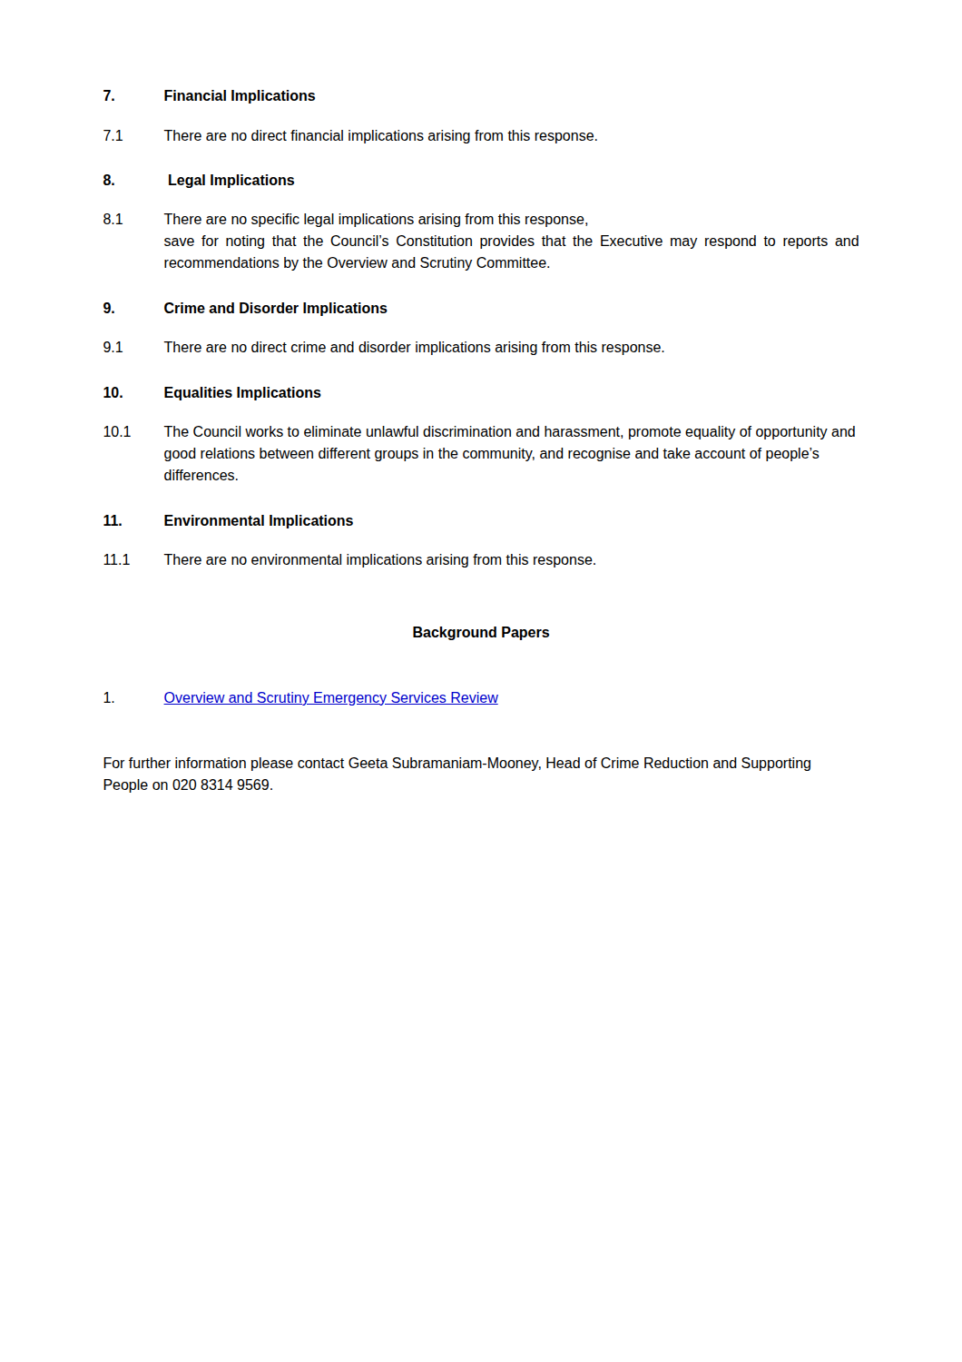7. Financial Implications
7.1 There are no direct financial implications arising from this response.
8. Legal Implications
8.1 There are no specific legal implications arising from this response,
save for noting that the Council’s Constitution provides that the Executive may respond to reports and recommendations by the Overview and Scrutiny Committee.
9. Crime and Disorder Implications
9.1 There are no direct crime and disorder implications arising from this response.
10. Equalities Implications
10.1 The Council works to eliminate unlawful discrimination and harassment, promote equality of opportunity and good relations between different groups in the community, and recognise and take account of people’s differences.
11. Environmental Implications
11.1 There are no environmental implications arising from this response.
Background Papers
1. Overview and Scrutiny Emergency Services Review
For further information please contact Geeta Subramaniam-Mooney, Head of Crime Reduction and Supporting People on 020 8314 9569.